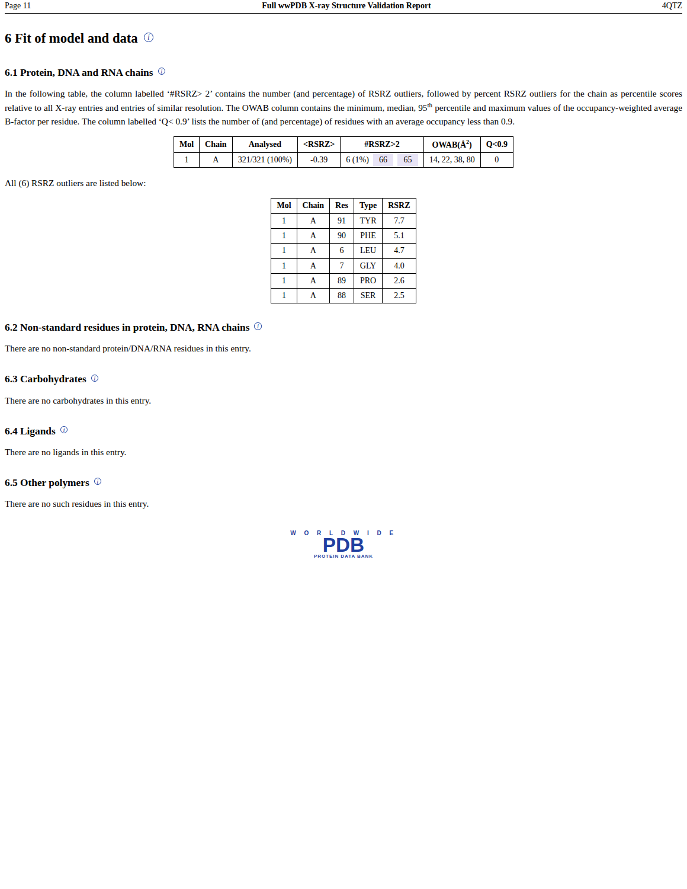Page 11
Full wwPDB X-ray Structure Validation Report
4QTZ
6 Fit of model and data i
6.1 Protein, DNA and RNA chains i
In the following table, the column labelled ‘#RSRZ> 2’ contains the number (and percentage) of RSRZ outliers, followed by percent RSRZ outliers for the chain as percentile scores relative to all X-ray entries and entries of similar resolution. The OWAB column contains the minimum, median, 95th percentile and maximum values of the occupancy-weighted average B-factor per residue. The column labelled ‘Q< 0.9’ lists the number of (and percentage) of residues with an average occupancy less than 0.9.
| Mol | Chain | Analysed | <RSRZ> | #RSRZ>2 | OWAB(Å 2 ) | Q<0.9 |
| --- | --- | --- | --- | --- | --- | --- |
| 1 | A | 321/321 (100%) | -0.39 | 6 (1%) 66 65 | 14, 22, 38, 80 | 0 |
All (6) RSRZ outliers are listed below:
| Mol | Chain | Res | Type | RSRZ |
| --- | --- | --- | --- | --- |
| 1 | A | 91 | TYR | 7.7 |
| 1 | A | 90 | PHE | 5.1 |
| 1 | A | 6 | LEU | 4.7 |
| 1 | A | 7 | GLY | 4.0 |
| 1 | A | 89 | PRO | 2.6 |
| 1 | A | 88 | SER | 2.5 |
6.2 Non-standard residues in protein, DNA, RNA chains i
There are no non-standard protein/DNA/RNA residues in this entry.
6.3 Carbohydrates i
There are no carbohydrates in this entry.
6.4 Ligands i
There are no ligands in this entry.
6.5 Other polymers i
There are no such residues in this entry.
W O R L D W I D E
PDB
PROTEIN DATA BANK